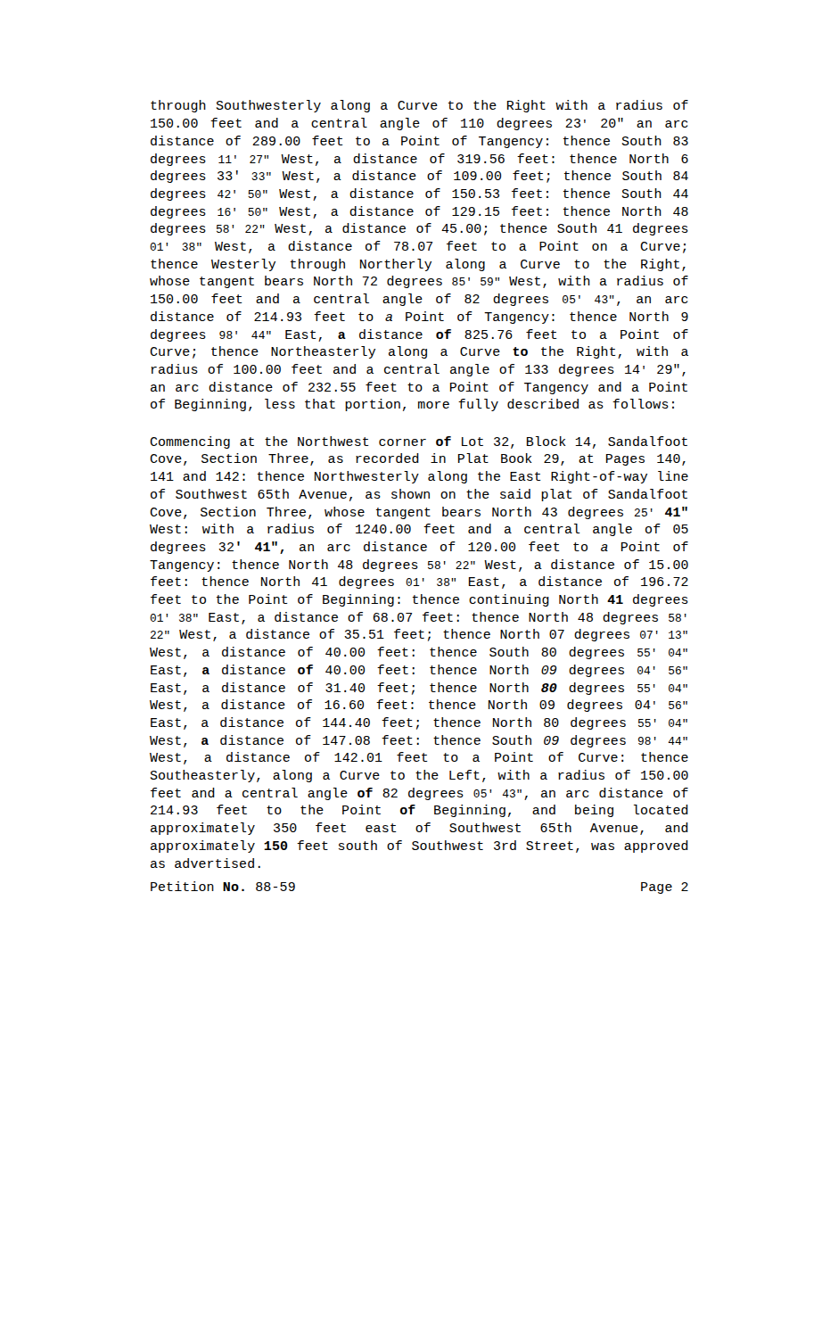through Southwesterly along a Curve to the Right with a radius of 150.00 feet and a central angle of 110 degrees 23' 20" an arc distance of 289.00 feet to a Point of Tangency: thence South 83 degrees 11' 27" West, a distance of 319.56 feet: thence North 6 degrees 33' 33" West, a distance of 109.00 feet; thence South 84 degrees 42' 50" West, a distance of 150.53 feet: thence South 44 degrees 16' 50" West, a distance of 129.15 feet: thence North 48 degrees 58' 22" West, a distance of 45.00; thence South 41 degrees 01' 38" West, a distance of 78.07 feet to a Point on a Curve; thence Westerly through Northerly along a Curve to the Right, whose tangent bears North 72 degrees 85' 59" West, with a radius of 150.00 feet and a central angle of 82 degrees 05' 43", an arc distance of 214.93 feet to a Point of Tangency: thence North 9 degrees 98' 44" East, a distance of 825.76 feet to a Point of Curve; thence Northeasterly along a Curve to the Right, with a radius of 100.00 feet and a central angle of 133 degrees 14' 29", an arc distance of 232.55 feet to a Point of Tangency and a Point of Beginning, less that portion, more fully described as follows:
Commencing at the Northwest corner of Lot 32, Block 14, Sandalfoot Cove, Section Three, as recorded in Plat Book 29, at Pages 140, 141 and 142: thence Northwesterly along the East Right-of-way line of Southwest 65th Avenue, as shown on the said plat of Sandalfoot Cove, Section Three, whose tangent bears North 43 degrees 25' 41" West: with a radius of 1240.00 feet and a central angle of 05 degrees 32' 41", an arc distance of 120.00 feet to a Point of Tangency: thence North 48 degrees 58' 22" West, a distance of 15.00 feet: thence North 41 degrees 01' 38" East, a distance of 196.72 feet to the Point of Beginning: thence continuing North 41 degrees 01' 38" East, a distance of 68.07 feet: thence North 48 degrees 58' 22" West, a distance of 35.51 feet; thence North 07 degrees 07' 13" West, a distance of 40.00 feet: thence South 80 degrees 55' 04" East, a distance of 40.00 feet: thence North 09 degrees 04' 56" East, a distance of 31.40 feet; thence North 80 degrees 55' 04" West, a distance of 16.60 feet: thence North 09 degrees 04' 56" East, a distance of 144.40 feet; thence North 80 degrees 55' 04" West, a distance of 147.08 feet: thence South 09 degrees 98' 44" West, a distance of 142.01 feet to a Point of Curve: thence Southeasterly, along a Curve to the Left, with a radius of 150.00 feet and a central angle of 82 degrees 05' 43", an arc distance of 214.93 feet to the Point of Beginning, and being located approximately 350 feet east of Southwest 65th Avenue, and approximately 150 feet south of Southwest 3rd Street, was approved as advertised.
Petition No. 88-59 Page 2